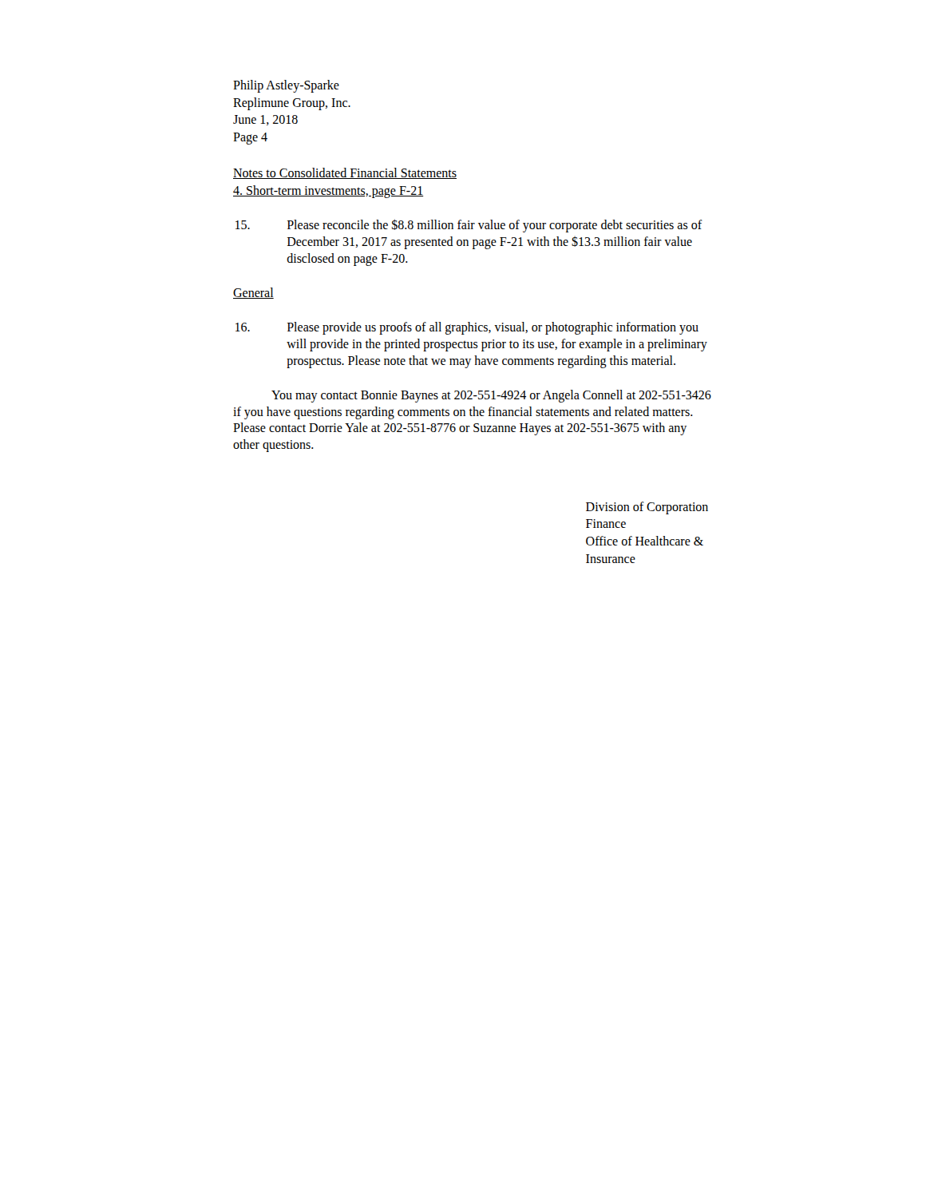Philip Astley-Sparke
Replimune Group, Inc.
June 1, 2018
Page 4
Notes to Consolidated Financial Statements
4. Short-term investments, page F-21
15.
Please reconcile the $8.8 million fair value of your corporate debt securities as of December 31, 2017 as presented on page F-21 with the $13.3 million fair value disclosed on page F-20.
General
16.
Please provide us proofs of all graphics, visual, or photographic information you will provide in the printed prospectus prior to its use, for example in a preliminary prospectus. Please note that we may have comments regarding this material.
You may contact Bonnie Baynes at 202-551-4924 or Angela Connell at 202-551-3426 if you have questions regarding comments on the financial statements and related matters. Please contact Dorrie Yale at 202-551-8776 or Suzanne Hayes at 202-551-3675 with any other questions.
Division of Corporation Finance
Office of Healthcare & Insurance